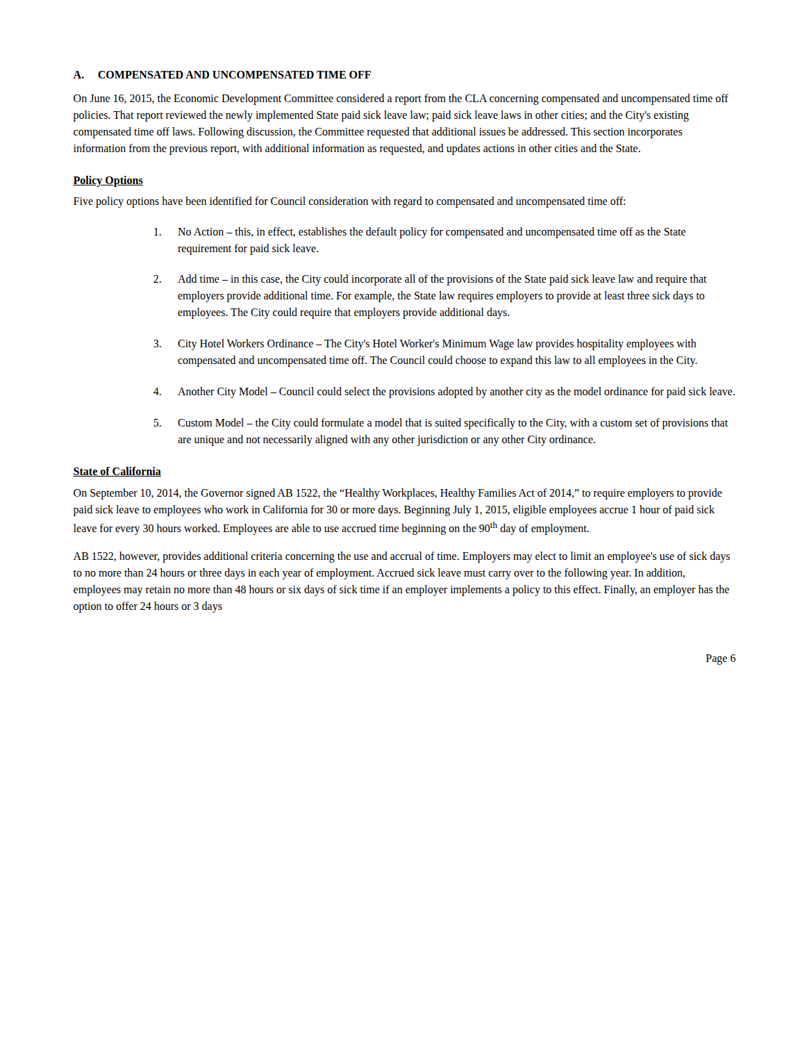A. COMPENSATED AND UNCOMPENSATED TIME OFF
On June 16, 2015, the Economic Development Committee considered a report from the CLA concerning compensated and uncompensated time off policies. That report reviewed the newly implemented State paid sick leave law; paid sick leave laws in other cities; and the City's existing compensated time off laws. Following discussion, the Committee requested that additional issues be addressed. This section incorporates information from the previous report, with additional information as requested, and updates actions in other cities and the State.
Policy Options
Five policy options have been identified for Council consideration with regard to compensated and uncompensated time off:
1. No Action – this, in effect, establishes the default policy for compensated and uncompensated time off as the State requirement for paid sick leave.
2. Add time – in this case, the City could incorporate all of the provisions of the State paid sick leave law and require that employers provide additional time. For example, the State law requires employers to provide at least three sick days to employees. The City could require that employers provide additional days.
3. City Hotel Workers Ordinance – The City's Hotel Worker's Minimum Wage law provides hospitality employees with compensated and uncompensated time off. The Council could choose to expand this law to all employees in the City.
4. Another City Model – Council could select the provisions adopted by another city as the model ordinance for paid sick leave.
5. Custom Model – the City could formulate a model that is suited specifically to the City, with a custom set of provisions that are unique and not necessarily aligned with any other jurisdiction or any other City ordinance.
State of California
On September 10, 2014, the Governor signed AB 1522, the “Healthy Workplaces, Healthy Families Act of 2014,” to require employers to provide paid sick leave to employees who work in California for 30 or more days. Beginning July 1, 2015, eligible employees accrue 1 hour of paid sick leave for every 30 hours worked. Employees are able to use accrued time beginning on the 90th day of employment.
AB 1522, however, provides additional criteria concerning the use and accrual of time. Employers may elect to limit an employee's use of sick days to no more than 24 hours or three days in each year of employment. Accrued sick leave must carry over to the following year. In addition, employees may retain no more than 48 hours or six days of sick time if an employer implements a policy to this effect. Finally, an employer has the option to offer 24 hours or 3 days
Page 6